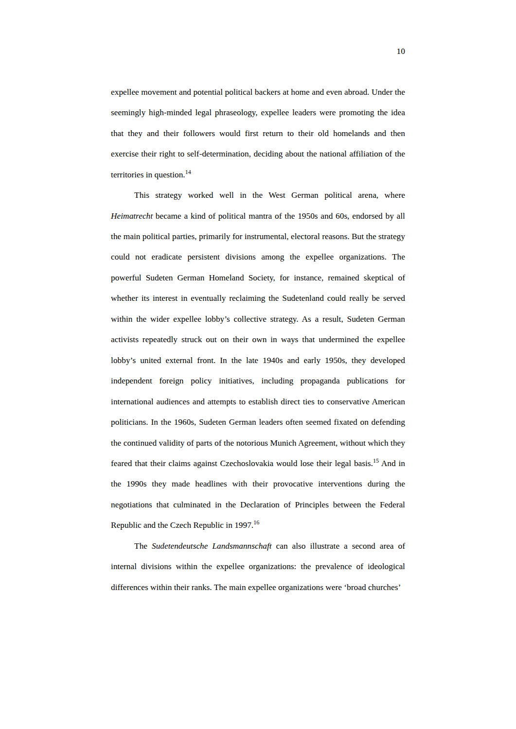10
expellee movement and potential political backers at home and even abroad. Under the seemingly high-minded legal phraseology, expellee leaders were promoting the idea that they and their followers would first return to their old homelands and then exercise their right to self-determination, deciding about the national affiliation of the territories in question.14
This strategy worked well in the West German political arena, where Heimatrecht became a kind of political mantra of the 1950s and 60s, endorsed by all the main political parties, primarily for instrumental, electoral reasons. But the strategy could not eradicate persistent divisions among the expellee organizations. The powerful Sudeten German Homeland Society, for instance, remained skeptical of whether its interest in eventually reclaiming the Sudetenland could really be served within the wider expellee lobby’s collective strategy. As a result, Sudeten German activists repeatedly struck out on their own in ways that undermined the expellee lobby’s united external front. In the late 1940s and early 1950s, they developed independent foreign policy initiatives, including propaganda publications for international audiences and attempts to establish direct ties to conservative American politicians. In the 1960s, Sudeten German leaders often seemed fixated on defending the continued validity of parts of the notorious Munich Agreement, without which they feared that their claims against Czechoslovakia would lose their legal basis.15 And in the 1990s they made headlines with their provocative interventions during the negotiations that culminated in the Declaration of Principles between the Federal Republic and the Czech Republic in 1997.16
The Sudetendeutsche Landsmannschaft can also illustrate a second area of internal divisions within the expellee organizations: the prevalence of ideological differences within their ranks. The main expellee organizations were ‘broad churches’